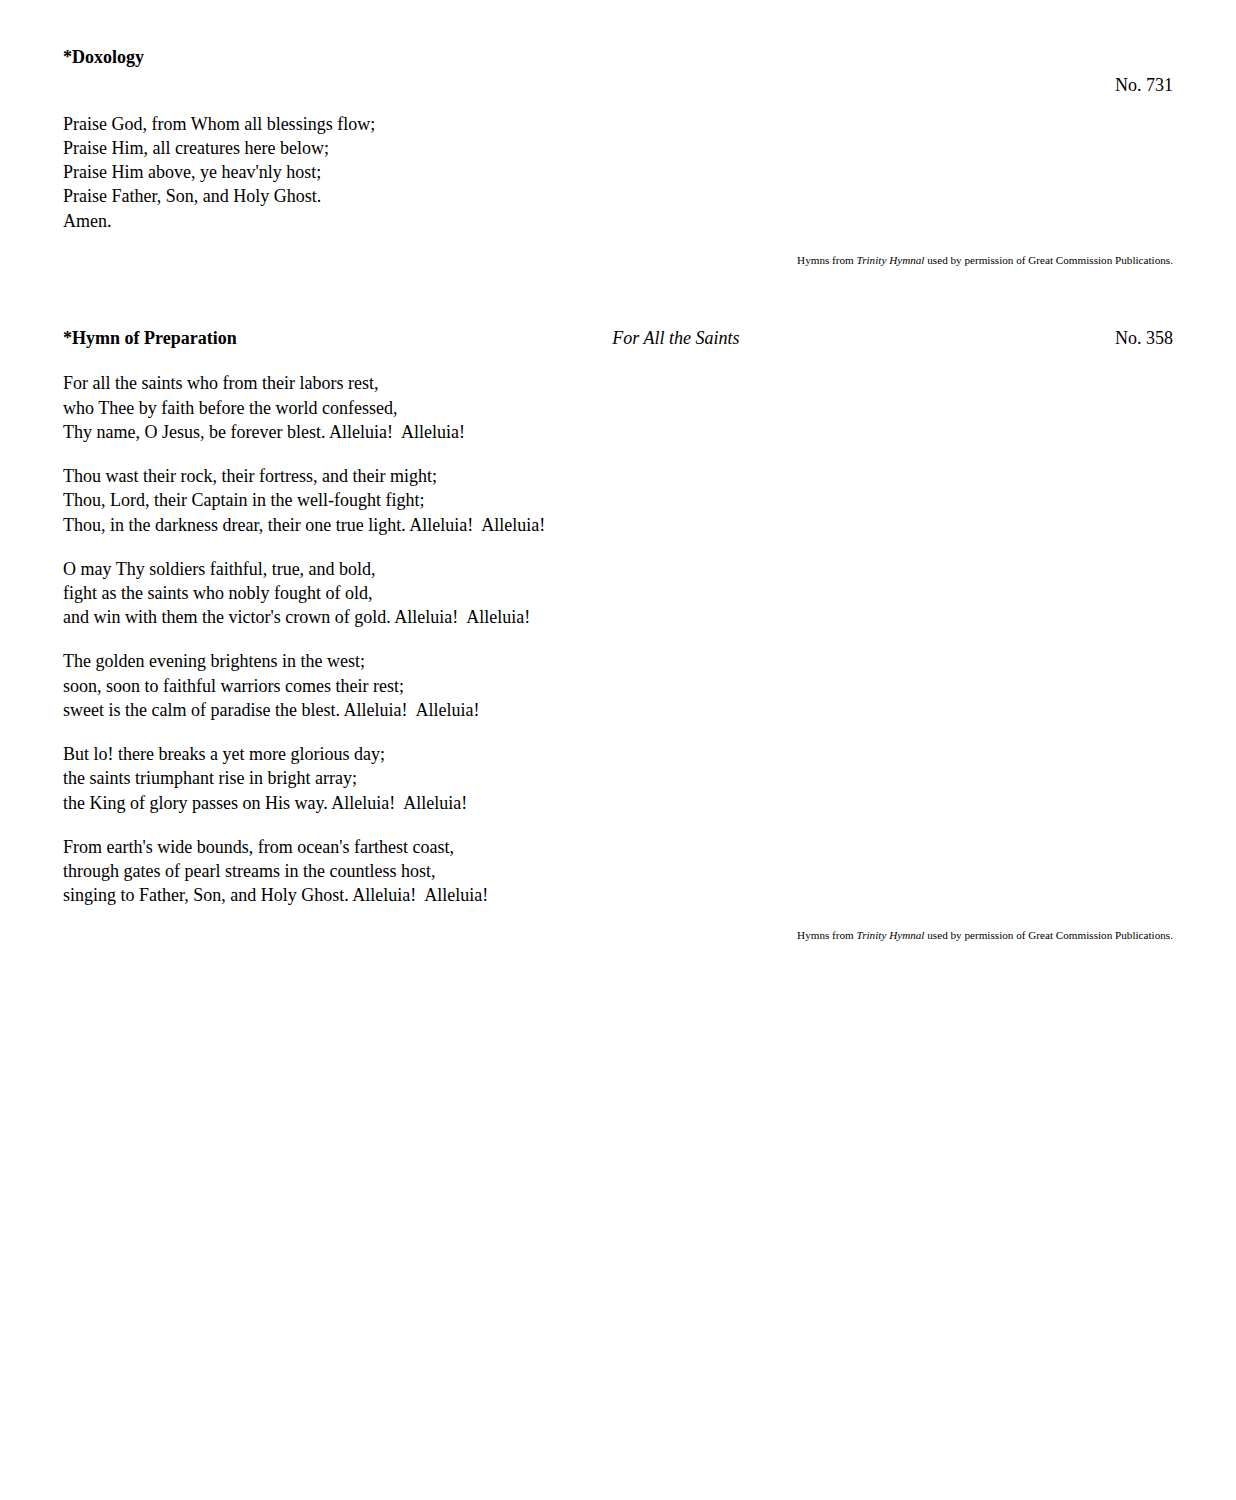*Doxology
No. 731
Praise God, from Whom all blessings flow;
Praise Him, all creatures here below;
Praise Him above, ye heav'nly host;
Praise Father, Son, and Holy Ghost.
Amen.
Hymns from Trinity Hymnal used by permission of Great Commission Publications.
*Hymn of Preparation For All the Saints No. 358
For all the saints who from their labors rest,
who Thee by faith before the world confessed,
Thy name, O Jesus, be forever blest. Alleluia! Alleluia!
Thou wast their rock, their fortress, and their might;
Thou, Lord, their Captain in the well-fought fight;
Thou, in the darkness drear, their one true light. Alleluia! Alleluia!
O may Thy soldiers faithful, true, and bold,
fight as the saints who nobly fought of old,
and win with them the victor's crown of gold. Alleluia! Alleluia!
The golden evening brightens in the west;
soon, soon to faithful warriors comes their rest;
sweet is the calm of paradise the blest. Alleluia! Alleluia!
But lo! there breaks a yet more glorious day;
the saints triumphant rise in bright array;
the King of glory passes on His way. Alleluia! Alleluia!
From earth's wide bounds, from ocean's farthest coast,
through gates of pearl streams in the countless host,
singing to Father, Son, and Holy Ghost. Alleluia! Alleluia!
Hymns from Trinity Hymnal used by permission of Great Commission Publications.